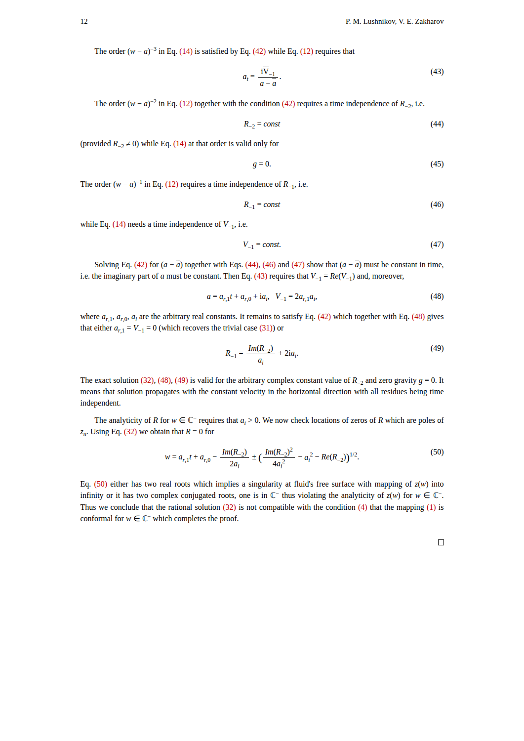12
P. M. Lushnikov, V. E. Zakharov
The order (w − a)−3 in Eq. (14) is satisfied by Eq. (42) while Eq. (12) requires that
at = iV−1 a − a.
(43)
The order (w − a)−2 in Eq. (12) together with the condition (42) requires a time independence of R−2, i.e.
R−2 = const
(44)
(provided R−2 ≠ 0) while Eq. (14) at that order is valid only for
g = 0.
(45)
The order (w − a)−1 in Eq. (12) requires a time independence of R−1, i.e.
R−1 = const
(46)
while Eq. (14) needs a time independence of V−1, i.e.
V−1 = const.
(47)
Solving Eq. (42) for (a − a) together with Eqs. (44), (46) and (47) show that (a − a) must be constant in time, i.e. the imaginary part of a must be constant. Then Eq. (43) requires that V−1 = Re(V−1) and, moreover,
a = ar,1t + ar,0 + iai, V−1 = 2ar,1ai,
(48)
where ar,1, ar,0, ai are the arbitrary real constants. It remains to satisfy Eq. (42) which together with Eq. (48) gives that either ar,1 = V−1 = 0 (which recovers the trivial case (31)) or
R−1 = Im(R−2) ai + 2iai.
(49)
The exact solution (32), (48), (49) is valid for the arbitrary complex constant value of R−2 and zero gravity g = 0. It means that solution propagates with the constant velocity in the horizontal direction with all residues being time independent.
The analyticity of R for w ∈ ℂ− requires that ai > 0. We now check locations of zeros of R which are poles of zu. Using Eq. (32) we obtain that R = 0 for
w = ar,1t + ar,0 − Im(R−2) 2ai ± (Im(R−2)24ai2 − ai2 − Re(R−2))1/2.
(50)
Eq. (50) either has two real roots which implies a singularity at fluid's free surface with mapping of z(w) into infinity or it has two complex conjugated roots, one is in ℂ− thus violating the analyticity of z(w) for w ∈ ℂ−. Thus we conclude that the rational solution (32) is not compatible with the condition (4) that the mapping (1) is conformal for w ∈ ℂ− which completes the proof.